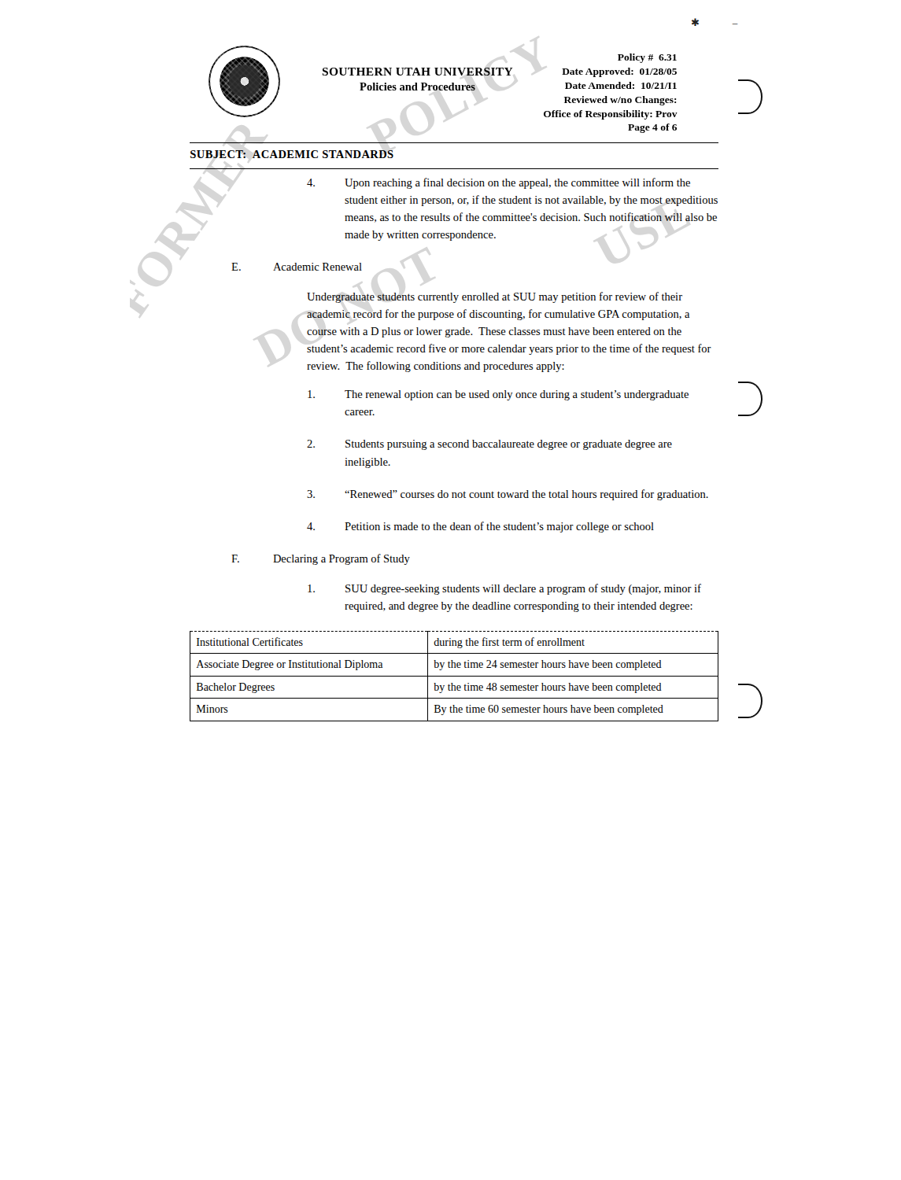✱
–
FORMER
POLICY
DO NOT
USE
SOUTHERN UTAH UNIVERSITY
Policies and Procedures
Policy # 6.31
Date Approved: 01/28/05
Date Amended: 10/21/I1
Reviewed w/no Changes:
Office of Responsibility: Prov
Page 4 of 6
SUBJECT: ACADEMIC STANDARDS
4.
Upon reaching a final decision on the appeal, the committee will inform the student either in person, or, if the student is not available, by the most expeditious means, as to the results of the committee's decision. Such notification will also be made by written correspondence.
E.
Academic Renewal
Undergraduate students currently enrolled at SUU may petition for review of their academic record for the purpose of discounting, for cumulative GPA computation, a course with a D plus or lower grade. These classes must have been entered on the student’s academic record five or more calendar years prior to the time of the request for review. The following conditions and procedures apply:
1.
The renewal option can be used only once during a student’s undergraduate career.
2.
Students pursuing a second baccalaureate degree or graduate degree are ineligible.
3.
“Renewed” courses do not count toward the total hours required for graduation.
4.
Petition is made to the dean of the student’s major college or school
F.
Declaring a Program of Study
1.
SUU degree-seeking students will declare a program of study (major, minor if required, and degree by the deadline corresponding to their intended degree:
| Institutional Certificates | during the first term of enrollment |
| Associate Degree or Institutional Diploma | by the time 24 semester hours have been completed |
| Bachelor Degrees | by the time 48 semester hours have been completed |
| Minors | By the time 60 semester hours have been completed |